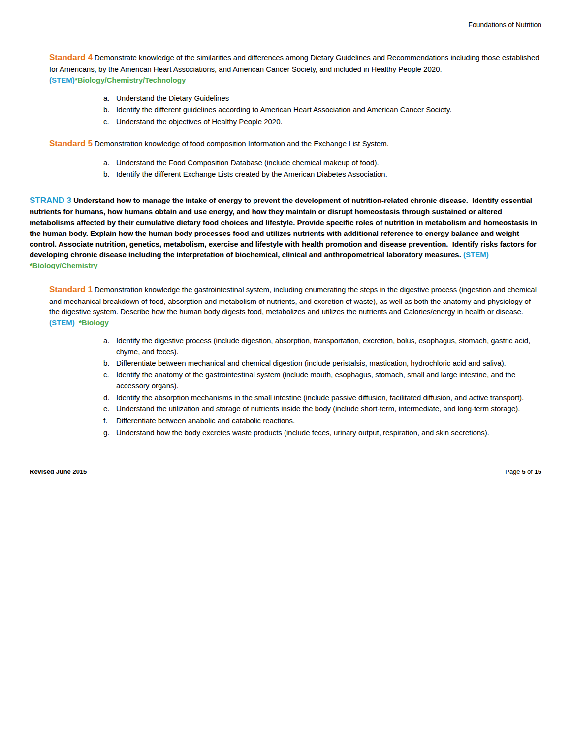Foundations of Nutrition
Standard 4 Demonstrate knowledge of the similarities and differences among Dietary Guidelines and Recommendations including those established for Americans, by the American Heart Associations, and American Cancer Society, and included in Healthy People 2020. (STEM)*Biology/Chemistry/Technology
a. Understand the Dietary Guidelines
b. Identify the different guidelines according to American Heart Association and American Cancer Society.
c. Understand the objectives of Healthy People 2020.
Standard 5 Demonstration knowledge of food composition Information and the Exchange List System.
a. Understand the Food Composition Database (include chemical makeup of food).
b. Identify the different Exchange Lists created by the American Diabetes Association.
STRAND 3 Understand how to manage the intake of energy to prevent the development of nutrition-related chronic disease. Identify essential nutrients for humans, how humans obtain and use energy, and how they maintain or disrupt homeostasis through sustained or altered metabolisms affected by their cumulative dietary food choices and lifestyle. Provide specific roles of nutrition in metabolism and homeostasis in the human body. Explain how the human body processes food and utilizes nutrients with additional reference to energy balance and weight control. Associate nutrition, genetics, metabolism, exercise and lifestyle with health promotion and disease prevention. Identify risks factors for developing chronic disease including the interpretation of biochemical, clinical and anthropometrical laboratory measures. (STEM) *Biology/Chemistry
Standard 1 Demonstration knowledge the gastrointestinal system, including enumerating the steps in the digestive process (ingestion and chemical and mechanical breakdown of food, absorption and metabolism of nutrients, and excretion of waste), as well as both the anatomy and physiology of the digestive system. Describe how the human body digests food, metabolizes and utilizes the nutrients and Calories/energy in health or disease. (STEM) *Biology
a. Identify the digestive process (include digestion, absorption, transportation, excretion, bolus, esophagus, stomach, gastric acid, chyme, and feces).
b. Differentiate between mechanical and chemical digestion (include peristalsis, mastication, hydrochloric acid and saliva).
c. Identify the anatomy of the gastrointestinal system (include mouth, esophagus, stomach, small and large intestine, and the accessory organs).
d. Identify the absorption mechanisms in the small intestine (include passive diffusion, facilitated diffusion, and active transport).
e. Understand the utilization and storage of nutrients inside the body (include short-term, intermediate, and long-term storage).
f. Differentiate between anabolic and catabolic reactions.
g. Understand how the body excretes waste products (include feces, urinary output, respiration, and skin secretions).
Revised June 2015
Page 5 of 15